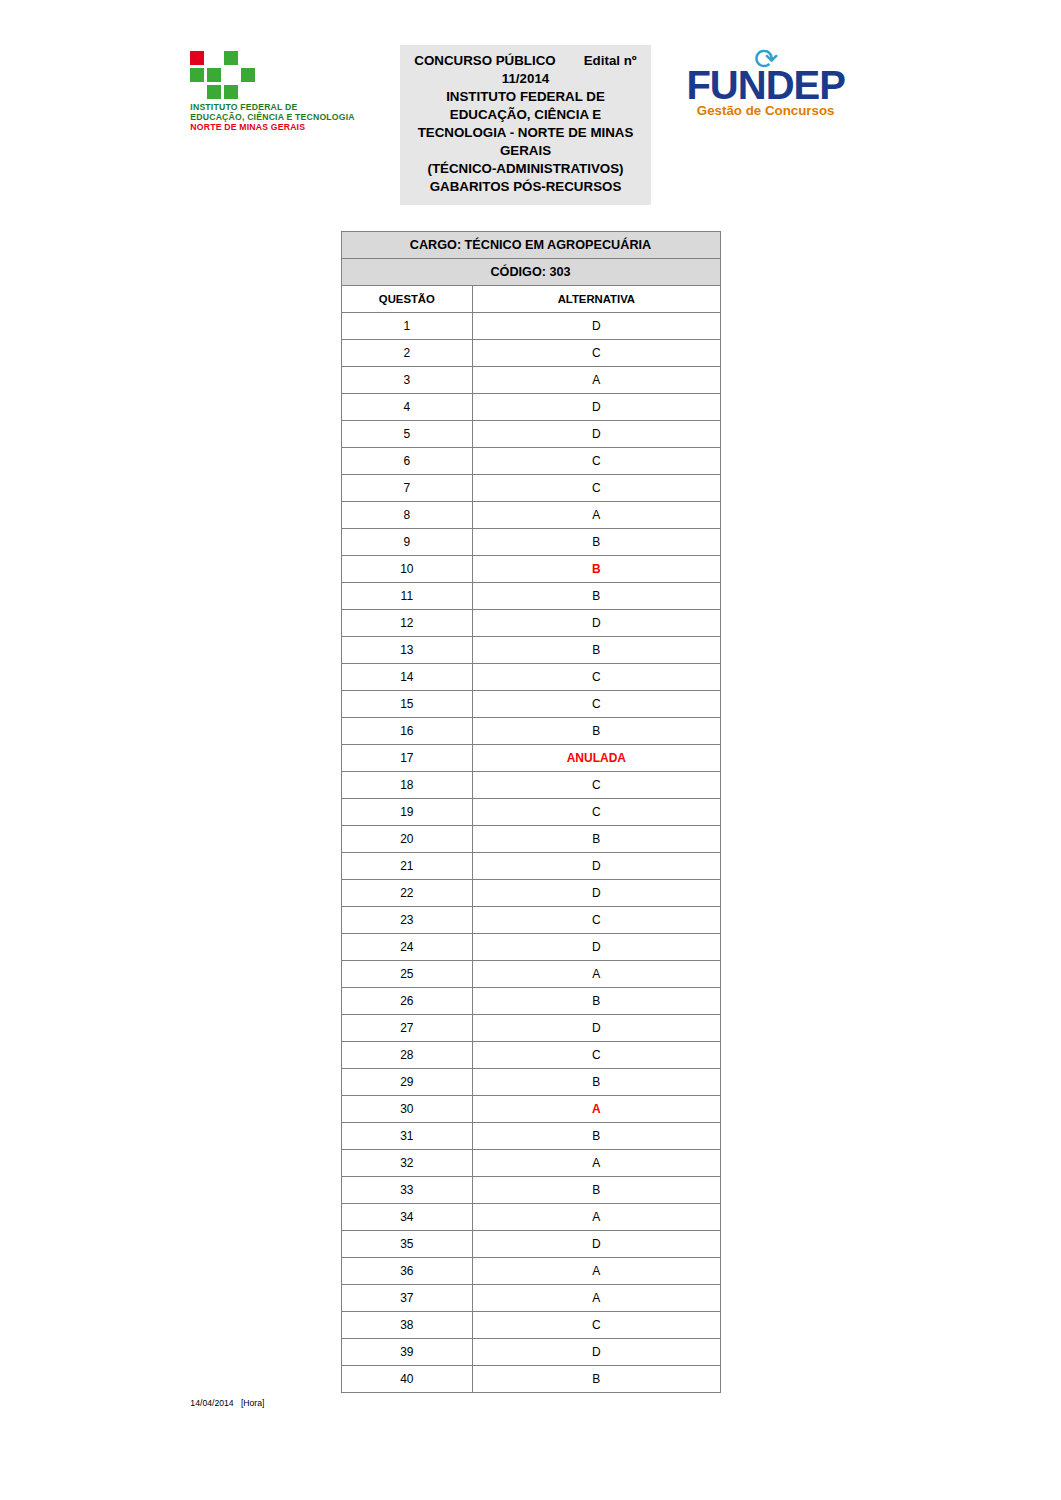INSTITUTO FEDERAL DE
EDUCAÇÃO, CIÊNCIA E TECNOLOGIA
NORTE DE MINAS GERAIS
CONCURSO PÚBLICO Edital nº 11/2014
INSTITUTO FEDERAL DE EDUCAÇÃO, CIÊNCIA E
TECNOLOGIA - NORTE DE MINAS GERAIS
(TÉCNICO-ADMINISTRATIVOS)
GABARITOS PÓS-RECURSOS
⟳
FUNDEP
Gestão de Concursos
| CARGO: TÉCNICO EM AGROPECUÁRIA |
| --- |
| CÓDIGO: 303 |
| QUESTÃO | ALTERNATIVA |
| 1 | D |
| 2 | C |
| 3 | A |
| 4 | D |
| 5 | D |
| 6 | C |
| 7 | C |
| 8 | A |
| 9 | B |
| 10 | B |
| 11 | B |
| 12 | D |
| 13 | B |
| 14 | C |
| 15 | C |
| 16 | B |
| 17 | ANULADA |
| 18 | C |
| 19 | C |
| 20 | B |
| 21 | D |
| 22 | D |
| 23 | C |
| 24 | D |
| 25 | A |
| 26 | B |
| 27 | D |
| 28 | C |
| 29 | B |
| 30 | A |
| 31 | B |
| 32 | A |
| 33 | B |
| 34 | A |
| 35 | D |
| 36 | A |
| 37 | A |
| 38 | C |
| 39 | D |
| 40 | B |
14/04/2014 [Hora]